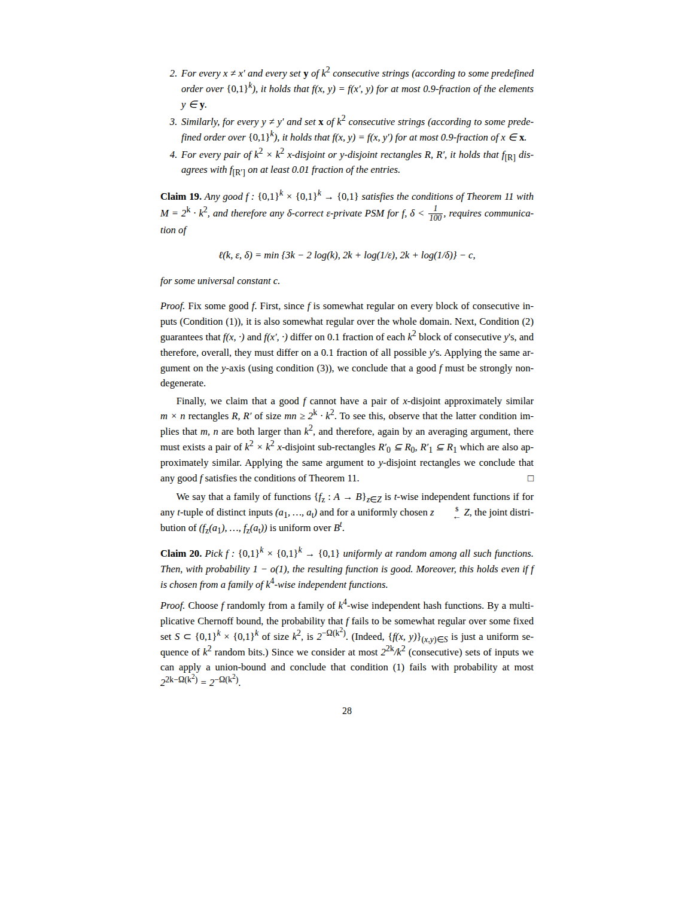2. For every x ≠ x′ and every set y of k2 consecutive strings (according to some predefined order over {0,1}k), it holds that f(x, y) = f(x′, y) for at most 0.9-fraction of the elements y ∈ y.
3. Similarly, for every y ≠ y′ and set x of k2 consecutive strings (according to some predefined order over {0,1}k), it holds that f(x, y) = f(x, y′) for at most 0.9-fraction of x ∈ x.
4. For every pair of k2 × k2 x-disjoint or y-disjoint rectangles R, R′, it holds that f[R] disagrees with f[R′] on at least 0.01 fraction of the entries.
Claim 19. Any good f : {0,1}k × {0,1}k → {0,1} satisfies the conditions of Theorem 11 with M = 2k · k2, and therefore any δ-correct ε-private PSM for f, δ < 1100, requires communication of
ℓ(k, ε, δ) = min {3k − 2 log(k), 2k + log(1/ε), 2k + log(1/δ)} − c,
for some universal constant c.
Proof. Fix some good f. First, since f is somewhat regular on every block of consecutive inputs (Condition (1)), it is also somewhat regular over the whole domain. Next, Condition (2) guarantees that f(x, ·) and f(x′, ·) differ on 0.1 fraction of each k2 block of consecutive y's, and therefore, overall, they must differ on a 0.1 fraction of all possible y's. Applying the same argument on the y-axis (using condition (3)), we conclude that a good f must be strongly non-degenerate.
Finally, we claim that a good f cannot have a pair of x-disjoint approximately similar m × n rectangles R, R′ of size mn ≥ 2k · k2. To see this, observe that the latter condition implies that m, n are both larger than k2, and therefore, again by an averaging argument, there must exists a pair of k2 × k2 x-disjoint sub-rectangles R′0 ⊆ R0, R′1 ⊆ R1 which are also approximately similar. Applying the same argument to y-disjoint rectangles we conclude that any good f satisfies the conditions of Theorem 11. □
We say that a family of functions {fz : A → B}z∈Z is t-wise independent functions if for any t-tuple of distinct inputs (a1, …, at) and for a uniformly chosen z $← Z, the joint distribution of (fz(a1), …, fz(at)) is uniform over Bt.
Claim 20. Pick f : {0,1}k × {0,1}k → {0,1} uniformly at random among all such functions. Then, with probability 1 − o(1), the resulting function is good. Moreover, this holds even if f is chosen from a family of k4-wise independent functions.
Proof. Choose f randomly from a family of k4-wise independent hash functions. By a multiplicative Chernoff bound, the probability that f fails to be somewhat regular over some fixed set S ⊂ {0,1}k × {0,1}k of size k2, is 2−Ω(k2). (Indeed, {f(x, y)}(x,y)∈S is just a uniform sequence of k2 random bits.) Since we consider at most 22k/k2 (consecutive) sets of inputs we can apply a union-bound and conclude that condition (1) fails with probability at most 22k−Ω(k2) = 2−Ω(k2).
28